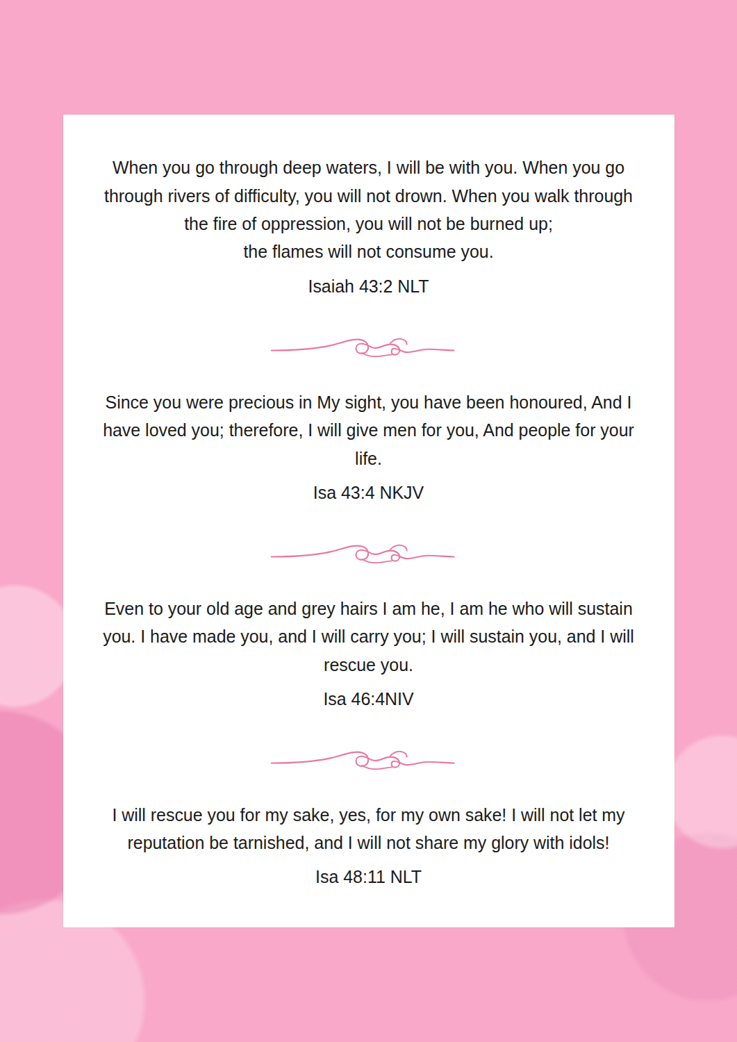When you go through deep waters, I will be with you. When you go through rivers of difficulty, you will not drown. When you walk through the fire of oppression, you will not be burned up;
the flames will not consume you.
Isaiah 43:2 NLT
Since you were precious in My sight, you have been honoured, And I have loved you; therefore, I will give men for you, And people for your life.
Isa 43:4 NKJV
Even to your old age and grey hairs I am he, I am he who will sustain you. I have made you, and I will carry you; I will sustain you, and I will rescue you.
Isa 46:4NIV
I will rescue you for my sake, yes, for my own sake! I will not let my reputation be tarnished, and I will not share my glory with idols!
Isa 48:11 NLT